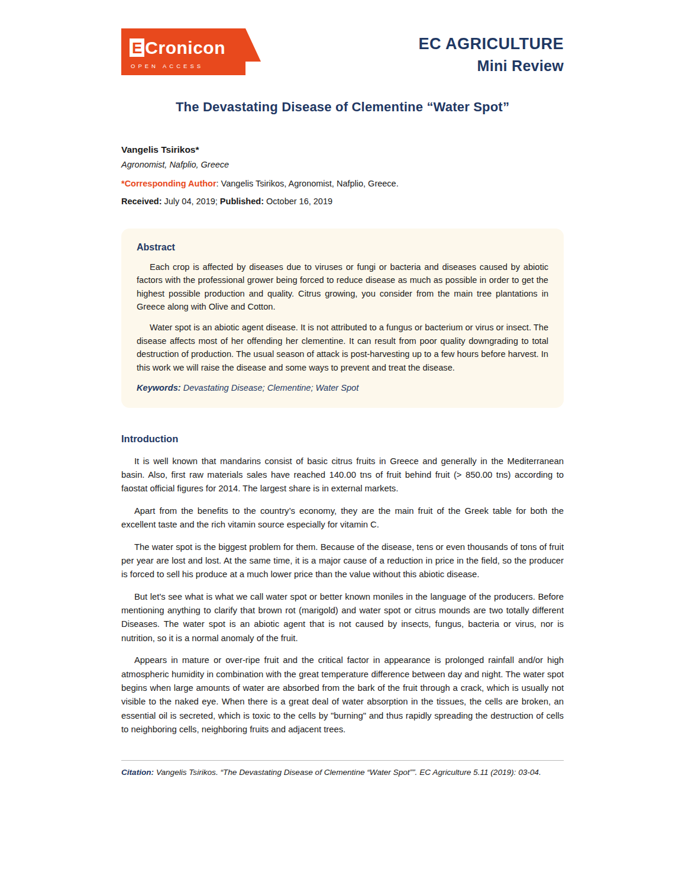ECronicon OPEN ACCESS
EC AGRICULTURE
Mini Review
The Devastating Disease of Clementine “Water Spot”
Vangelis Tsirikos*
Agronomist, Nafplio, Greece
*Corresponding Author: Vangelis Tsirikos, Agronomist, Nafplio, Greece.
Received: July 04, 2019; Published: October 16, 2019
Abstract
Each crop is affected by diseases due to viruses or fungi or bacteria and diseases caused by abiotic factors with the professional grower being forced to reduce disease as much as possible in order to get the highest possible production and quality. Citrus growing, you consider from the main tree plantations in Greece along with Olive and Cotton.
Water spot is an abiotic agent disease. It is not attributed to a fungus or bacterium or virus or insect. The disease affects most of her offending her clementine. It can result from poor quality downgrading to total destruction of production. The usual season of attack is post-harvesting up to a few hours before harvest. In this work we will raise the disease and some ways to prevent and treat the disease.
Keywords: Devastating Disease; Clementine; Water Spot
Introduction
It is well known that mandarins consist of basic citrus fruits in Greece and generally in the Mediterranean basin. Also, first raw materials sales have reached 140.00 tns of fruit behind fruit (> 850.00 tns) according to faostat official figures for 2014. The largest share is in external markets.
Apart from the benefits to the country’s economy, they are the main fruit of the Greek table for both the excellent taste and the rich vitamin source especially for vitamin C.
The water spot is the biggest problem for them. Because of the disease, tens or even thousands of tons of fruit per year are lost and lost. At the same time, it is a major cause of a reduction in price in the field, so the producer is forced to sell his produce at a much lower price than the value without this abiotic disease.
But let's see what is what we call water spot or better known moniles in the language of the producers. Before mentioning anything to clarify that brown rot (marigold) and water spot or citrus mounds are two totally different Diseases. The water spot is an abiotic agent that is not caused by insects, fungus, bacteria or virus, nor is nutrition, so it is a normal anomaly of the fruit.
Appears in mature or over-ripe fruit and the critical factor in appearance is prolonged rainfall and/or high atmospheric humidity in combination with the great temperature difference between day and night. The water spot begins when large amounts of water are absorbed from the bark of the fruit through a crack, which is usually not visible to the naked eye. When there is a great deal of water absorption in the tissues, the cells are broken, an essential oil is secreted, which is toxic to the cells by "burning" and thus rapidly spreading the destruction of cells to neighboring cells, neighboring fruits and adjacent trees.
Citation: Vangelis Tsirikos. “The Devastating Disease of Clementine “Water Spot””. EC Agriculture 5.11 (2019): 03-04.